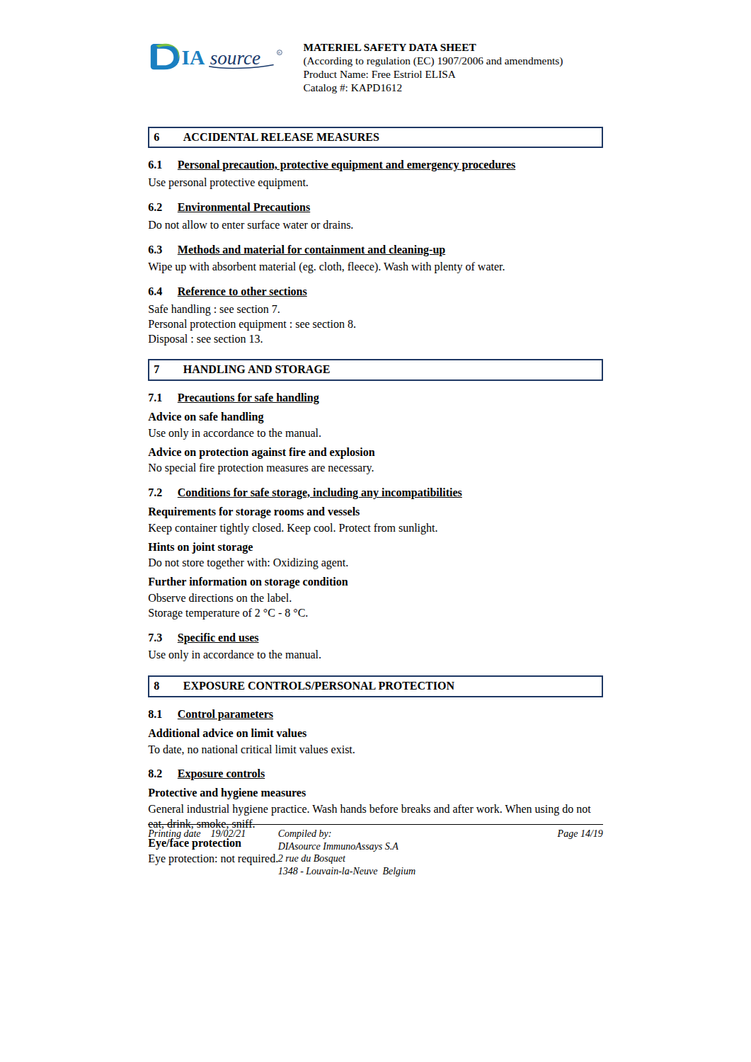IA source R
MATERIEL SAFETY DATA SHEET
(According to regulation (EC) 1907/2006 and amendments)
Product Name: Free Estriol ELISA
Catalog #: KAPD1612
6 ACCIDENTAL RELEASE MEASURES
6.1 Personal precaution, protective equipment and emergency procedures
Use personal protective equipment.
6.2 Environmental Precautions
Do not allow to enter surface water or drains.
6.3 Methods and material for containment and cleaning-up
Wipe up with absorbent material (eg. cloth, fleece). Wash with plenty of water.
6.4 Reference to other sections
Safe handling : see section 7.
Personal protection equipment : see section 8.
Disposal : see section 13.
7 HANDLING AND STORAGE
7.1 Precautions for safe handling
Advice on safe handling
Use only in accordance to the manual.
Advice on protection against fire and explosion
No special fire protection measures are necessary.
7.2 Conditions for safe storage, including any incompatibilities
Requirements for storage rooms and vessels
Keep container tightly closed. Keep cool. Protect from sunlight.
Hints on joint storage
Do not store together with: Oxidizing agent.
Further information on storage condition
Observe directions on the label.
Storage temperature of 2 °C - 8 °C.
7.3 Specific end uses
Use only in accordance to the manual.
8 EXPOSURE CONTROLS/PERSONAL PROTECTION
8.1 Control parameters
Additional advice on limit values
To date, no national critical limit values exist.
8.2 Exposure controls
Protective and hygiene measures
General industrial hygiene practice. Wash hands before breaks and after work. When using do not eat, drink, smoke, sniff.
Eye/face protection
Eye protection: not required.
Printing date 19/02/21
Compiled by:
DIAsource ImmunoAssays S.A
2 rue du Bosquet
1348 - Louvain-la-Neuve Belgium
Page 14/19